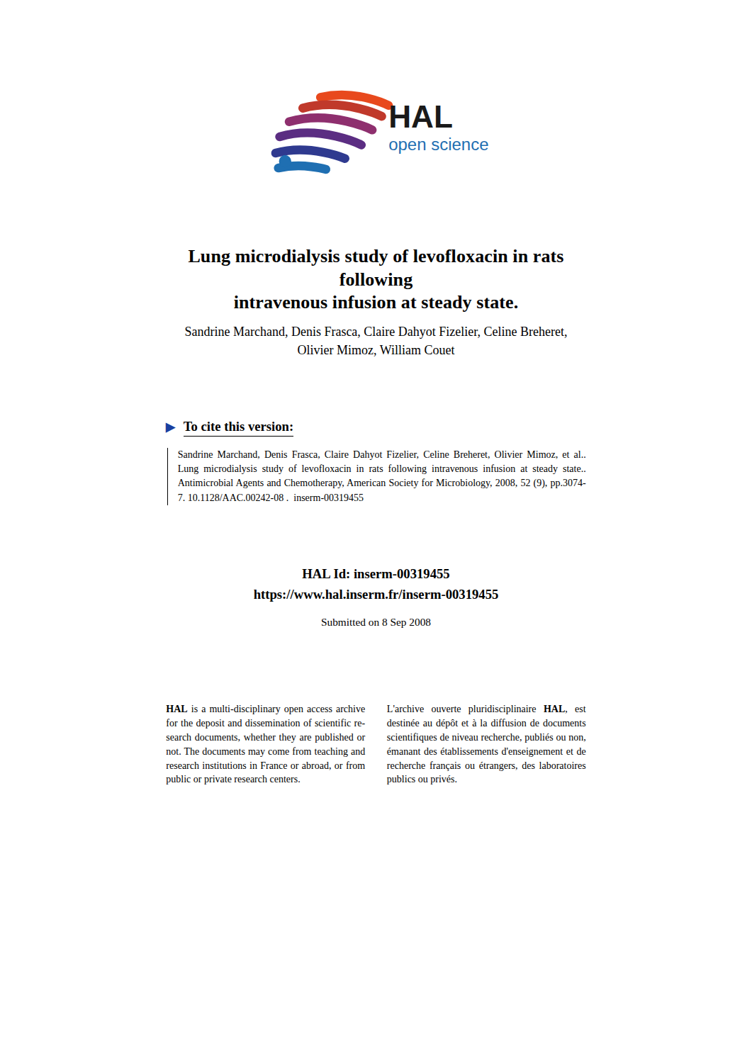HAL open science
Lung microdialysis study of levofloxacin in rats following
intravenous infusion at steady state.
Sandrine Marchand, Denis Frasca, Claire Dahyot Fizelier, Celine Breheret,
Olivier Mimoz, William Couet
▶To cite this version:
Sandrine Marchand, Denis Frasca, Claire Dahyot Fizelier, Celine Breheret, Olivier Mimoz, et al.. Lung microdialysis study of levofloxacin in rats following intravenous infusion at steady state.. Antimicrobial Agents and Chemotherapy, American Society for Microbiology, 2008, 52 (9), pp.3074-7. 10.1128/AAC.00242-08 . inserm-00319455
HAL Id: inserm-00319455
https://www.hal.inserm.fr/inserm-00319455
Submitted on 8 Sep 2008
HAL is a multi-disciplinary open access archive for the deposit and dissemination of scientific research documents, whether they are published or not. The documents may come from teaching and research institutions in France or abroad, or from public or private research centers.
L'archive ouverte pluridisciplinaire HAL, est destinée au dépôt et à la diffusion de documents scientifiques de niveau recherche, publiés ou non, émanant des établissements d'enseignement et de recherche français ou étrangers, des laboratoires publics ou privés.